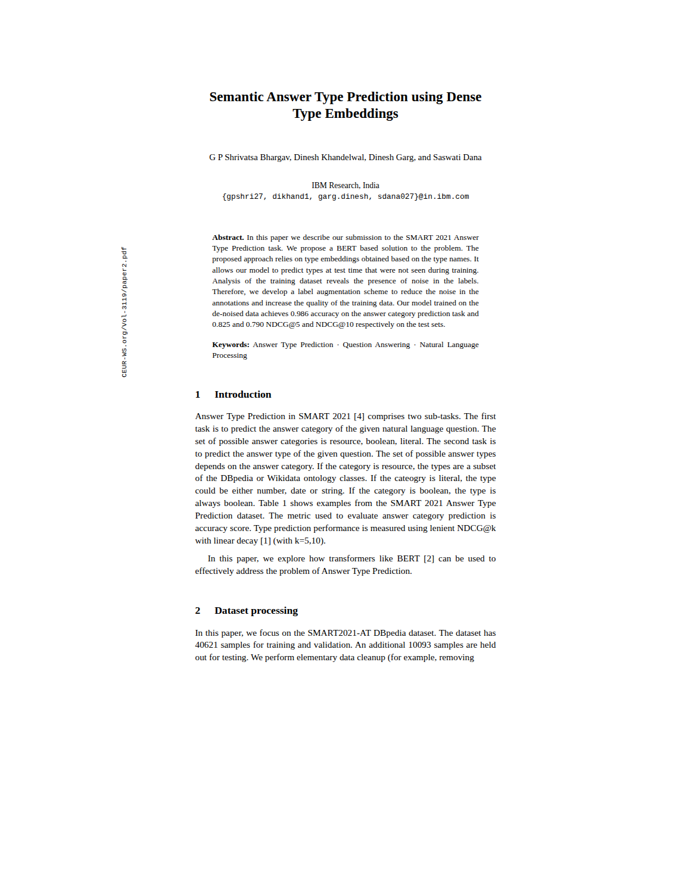CEUR-WS.org/Vol-3119/paper2.pdf
Semantic Answer Type Prediction using Dense
Type Embeddings
G P Shrivatsa Bhargav, Dinesh Khandelwal, Dinesh Garg, and Saswati Dana
IBM Research, India
{gpshri27, dikhand1, garg.dinesh, sdana027}@in.ibm.com
Abstract. In this paper we describe our submission to the SMART 2021 Answer Type Prediction task. We propose a BERT based solution to the problem. The proposed approach relies on type embeddings obtained based on the type names. It allows our model to predict types at test time that were not seen during training. Analysis of the training dataset reveals the presence of noise in the labels. Therefore, we develop a label augmentation scheme to reduce the noise in the annotations and increase the quality of the training data. Our model trained on the de-noised data achieves 0.986 accuracy on the answer category prediction task and 0.825 and 0.790 NDCG@5 and NDCG@10 respectively on the test sets.
Keywords: Answer Type Prediction · Question Answering · Natural Language Processing
1 Introduction
Answer Type Prediction in SMART 2021 [4] comprises two sub-tasks. The first task is to predict the answer category of the given natural language question. The set of possible answer categories is resource, boolean, literal. The second task is to predict the answer type of the given question. The set of possible answer types depends on the answer category. If the category is resource, the types are a subset of the DBpedia or Wikidata ontology classes. If the cateogry is literal, the type could be either number, date or string. If the category is boolean, the type is always boolean. Table 1 shows examples from the SMART 2021 Answer Type Prediction dataset. The metric used to evaluate answer category prediction is accuracy score. Type prediction performance is measured using lenient NDCG@k with linear decay [1] (with k=5,10).
In this paper, we explore how transformers like BERT [2] can be used to effectively address the problem of Answer Type Prediction.
2 Dataset processing
In this paper, we focus on the SMART2021-AT DBpedia dataset. The dataset has 40621 samples for training and validation. An additional 10093 samples are held out for testing. We perform elementary data cleanup (for example, removing